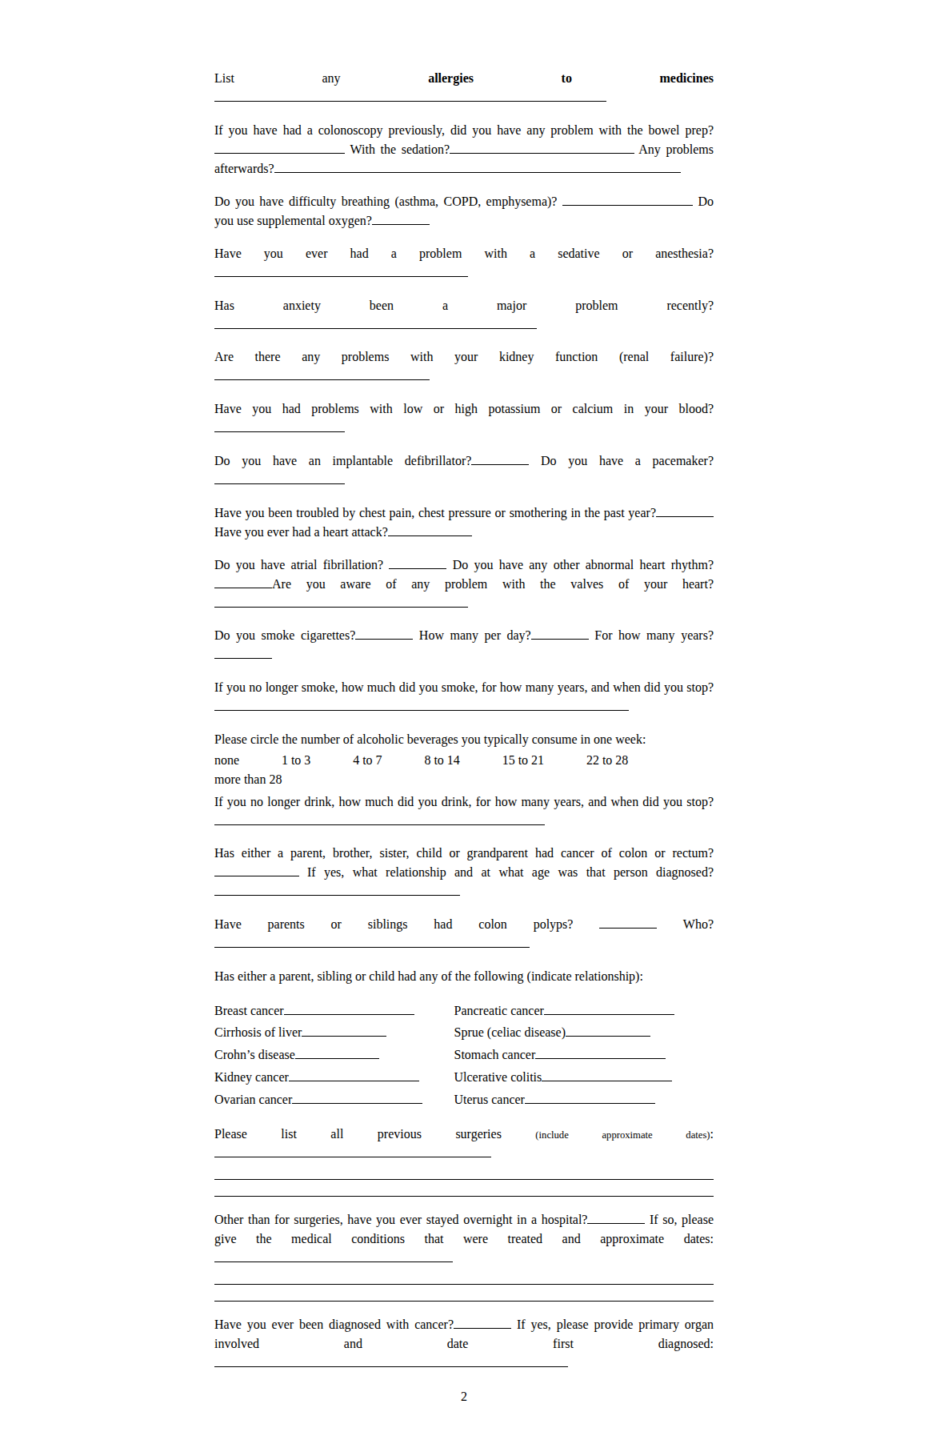List any allergies to medicines
If you have had a colonoscopy previously, did you have any problem with the bowel prep? With the sedation? Any problems afterwards?
Do you have difficulty breathing (asthma, COPD, emphysema)? Do you use supplemental oxygen?
Have you ever had a problem with a sedative or anesthesia?
Has anxiety been a major problem recently?
Are there any problems with your kidney function (renal failure)?
Have you had problems with low or high potassium or calcium in your blood?
Do you have an implantable defibrillator? Do you have a pacemaker?
Have you been troubled by chest pain, chest pressure or smothering in the past year? Have you ever had a heart attack?
Do you have atrial fibrillation? Do you have any other abnormal heart rhythm? Are you aware of any problem with the valves of your heart?
Do you smoke cigarettes? How many per day? For how many years?
If you no longer smoke, how much did you smoke, for how many years, and when did you stop?
Please circle the number of alcoholic beverages you typically consume in one week:
none 1 to 34 to 78 to 1415 to 2122 to 28 more than 28
If you no longer drink, how much did you drink, for how many years, and when did you stop?
Has either a parent, brother, sister, child or grandparent had cancer of colon or rectum? If yes, what relationship and at what age was that person diagnosed?
Have parents or siblings had colon polyps? Who?
Has either a parent, sibling or child had any of the following (indicate relationship):
| Breast cancer | Pancreatic cancer |
| Cirrhosis of liver | Sprue (celiac disease) |
| Crohn’s disease | Stomach cancer |
| Kidney cancer | Ulcerative colitis |
| Ovarian cancer | Uterus cancer |
Please list all previous surgeries (include approximate dates):
Other than for surgeries, have you ever stayed overnight in a hospital? If so, please give the medical conditions that were treated and approximate dates:
Have you ever been diagnosed with cancer? If yes, please provide primary organ involved and date first diagnosed:
2